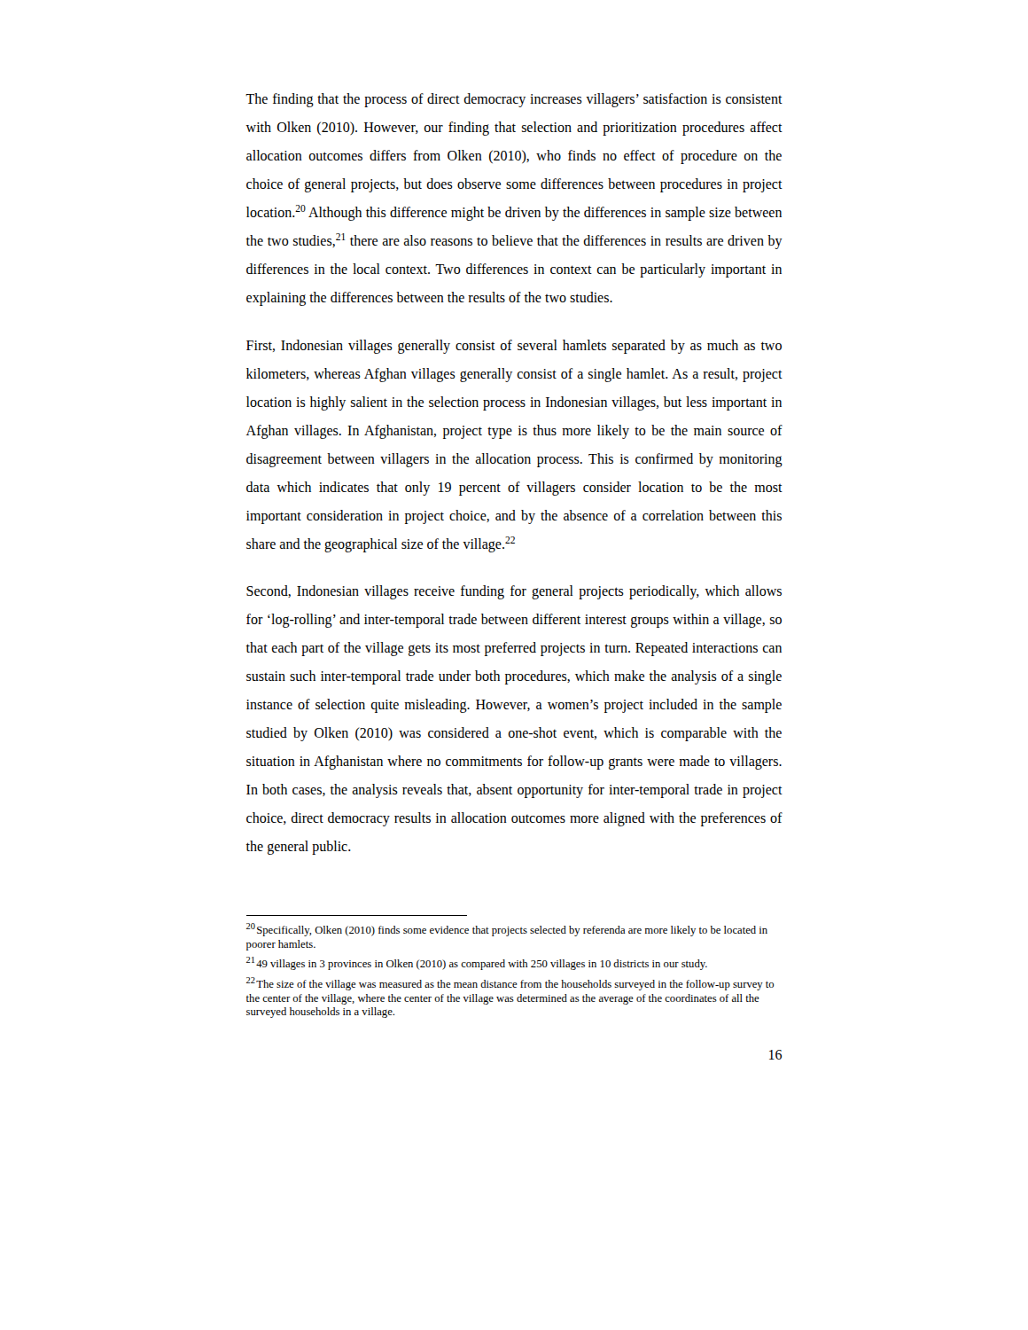The finding that the process of direct democracy increases villagers’ satisfaction is consistent with Olken (2010). However, our finding that selection and prioritization procedures affect allocation outcomes differs from Olken (2010), who finds no effect of procedure on the choice of general projects, but does observe some differences between procedures in project location.20 Although this difference might be driven by the differences in sample size between the two studies,21 there are also reasons to believe that the differences in results are driven by differences in the local context. Two differences in context can be particularly important in explaining the differences between the results of the two studies.
First, Indonesian villages generally consist of several hamlets separated by as much as two kilometers, whereas Afghan villages generally consist of a single hamlet. As a result, project location is highly salient in the selection process in Indonesian villages, but less important in Afghan villages. In Afghanistan, project type is thus more likely to be the main source of disagreement between villagers in the allocation process. This is confirmed by monitoring data which indicates that only 19 percent of villagers consider location to be the most important consideration in project choice, and by the absence of a correlation between this share and the geographical size of the village.22
Second, Indonesian villages receive funding for general projects periodically, which allows for ‘log-rolling’ and inter-temporal trade between different interest groups within a village, so that each part of the village gets its most preferred projects in turn. Repeated interactions can sustain such inter-temporal trade under both procedures, which make the analysis of a single instance of selection quite misleading. However, a women’s project included in the sample studied by Olken (2010) was considered a one-shot event, which is comparable with the situation in Afghanistan where no commitments for follow-up grants were made to villagers. In both cases, the analysis reveals that, absent opportunity for inter-temporal trade in project choice, direct democracy results in allocation outcomes more aligned with the preferences of the general public.
20 Specifically, Olken (2010) finds some evidence that projects selected by referenda are more likely to be located in poorer hamlets.
2149 villages in 3 provinces in Olken (2010) as compared with 250 villages in 10 districts in our study.
22 The size of the village was measured as the mean distance from the households surveyed in the follow-up survey to the center of the village, where the center of the village was determined as the average of the coordinates of all the surveyed households in a village.
16